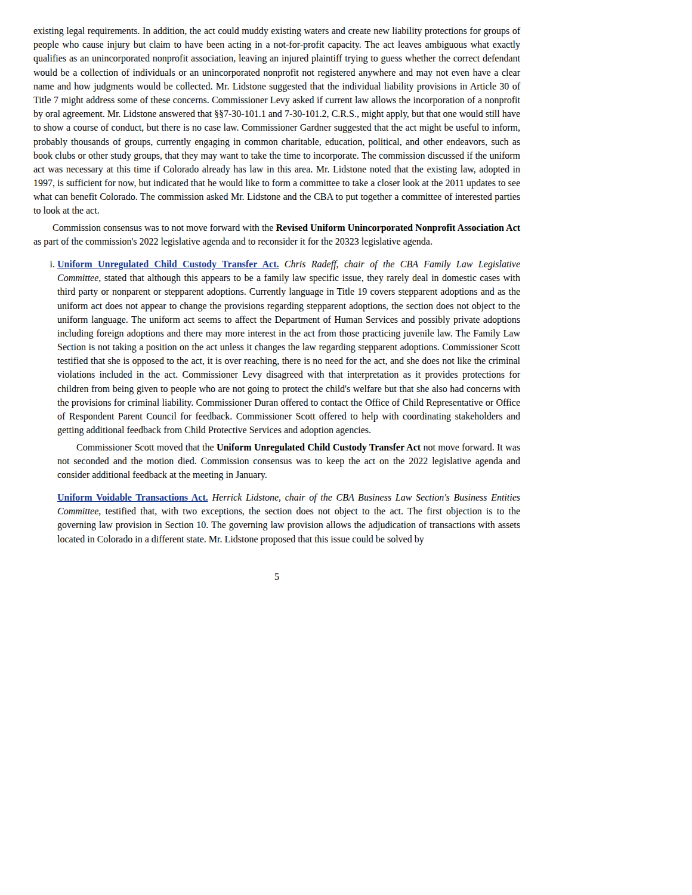existing legal requirements. In addition, the act could muddy existing waters and create new liability protections for groups of people who cause injury but claim to have been acting in a not-for-profit capacity. The act leaves ambiguous what exactly qualifies as an unincorporated nonprofit association, leaving an injured plaintiff trying to guess whether the correct defendant would be a collection of individuals or an unincorporated nonprofit not registered anywhere and may not even have a clear name and how judgments would be collected. Mr. Lidstone suggested that the individual liability provisions in Article 30 of Title 7 might address some of these concerns. Commissioner Levy asked if current law allows the incorporation of a nonprofit by oral agreement. Mr. Lidstone answered that §§7-30-101.1 and 7-30-101.2, C.R.S., might apply, but that one would still have to show a course of conduct, but there is no case law. Commissioner Gardner suggested that the act might be useful to inform, probably thousands of groups, currently engaging in common charitable, education, political, and other endeavors, such as book clubs or other study groups, that they may want to take the time to incorporate. The commission discussed if the uniform act was necessary at this time if Colorado already has law in this area. Mr. Lidstone noted that the existing law, adopted in 1997, is sufficient for now, but indicated that he would like to form a committee to take a closer look at the 2011 updates to see what can benefit Colorado. The commission asked Mr. Lidstone and the CBA to put together a committee of interested parties to look at the act.
Commission consensus was to not move forward with the Revised Uniform Unincorporated Nonprofit Association Act as part of the commission's 2022 legislative agenda and to reconsider it for the 20323 legislative agenda.
Uniform Unregulated Child Custody Transfer Act. Chris Radeff, chair of the CBA Family Law Legislative Committee, stated that although this appears to be a family law specific issue, they rarely deal in domestic cases with third party or nonparent or stepparent adoptions. Currently language in Title 19 covers stepparent adoptions and as the uniform act does not appear to change the provisions regarding stepparent adoptions, the section does not object to the uniform language. The uniform act seems to affect the Department of Human Services and possibly private adoptions including foreign adoptions and there may more interest in the act from those practicing juvenile law. The Family Law Section is not taking a position on the act unless it changes the law regarding stepparent adoptions. Commissioner Scott testified that she is opposed to the act, it is over reaching, there is no need for the act, and she does not like the criminal violations included in the act. Commissioner Levy disagreed with that interpretation as it provides protections for children from being given to people who are not going to protect the child's welfare but that she also had concerns with the provisions for criminal liability. Commissioner Duran offered to contact the Office of Child Representative or Office of Respondent Parent Council for feedback. Commissioner Scott offered to help with coordinating stakeholders and getting additional feedback from Child Protective Services and adoption agencies.
Commissioner Scott moved that the Uniform Unregulated Child Custody Transfer Act not move forward. It was not seconded and the motion died. Commission consensus was to keep the act on the 2022 legislative agenda and consider additional feedback at the meeting in January.
Uniform Voidable Transactions Act. Herrick Lidstone, chair of the CBA Business Law Section's Business Entities Committee, testified that, with two exceptions, the section does not object to the act. The first objection is to the governing law provision in Section 10. The governing law provision allows the adjudication of transactions with assets located in Colorado in a different state. Mr. Lidstone proposed that this issue could be solved by
5